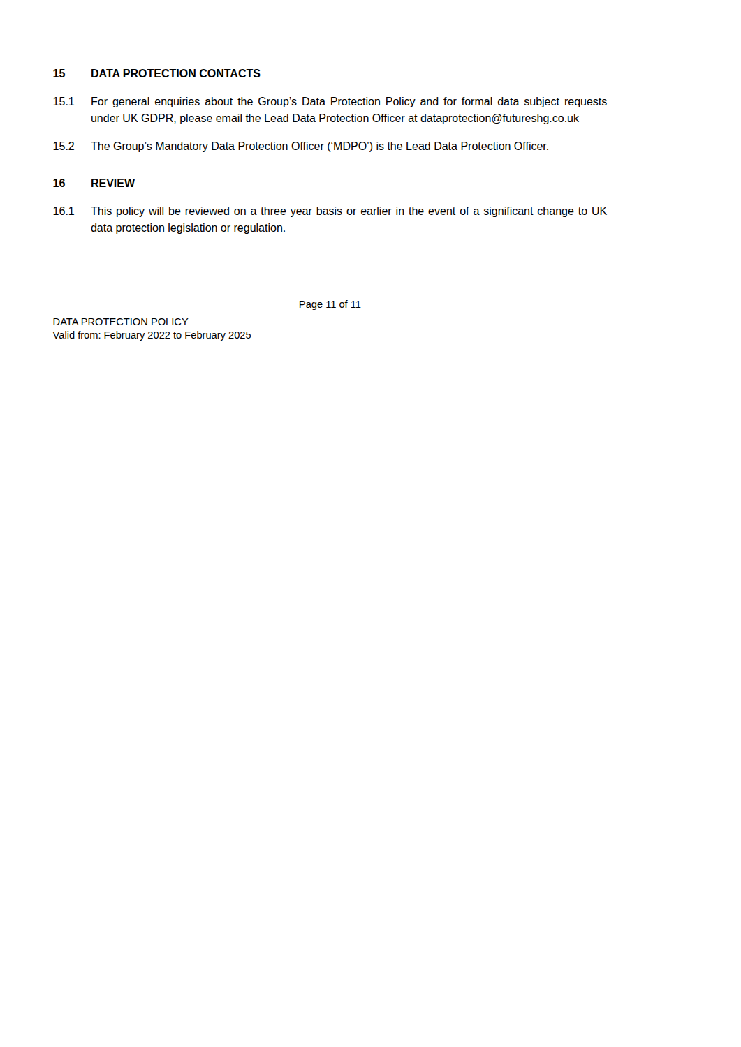15 Data Protection Contacts
15.1 For general enquiries about the Group’s Data Protection Policy and for formal data subject requests under UK GDPR, please email the Lead Data Protection Officer at dataprotection@futureshg.co.uk
15.2 The Group’s Mandatory Data Protection Officer (‘MDPO’) is the Lead Data Protection Officer.
16 Review
16.1 This policy will be reviewed on a three year basis or earlier in the event of a significant change to UK data protection legislation or regulation.
Page 11 of 11
DATA PROTECTION POLICY
Valid from: February 2022 to February 2025